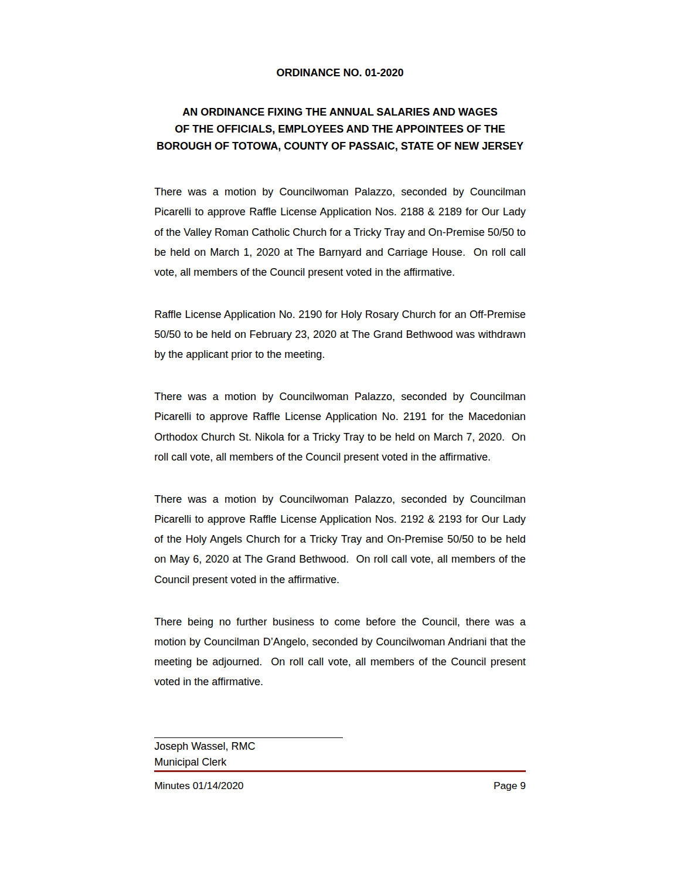ORDINANCE NO. 01-2020
AN ORDINANCE FIXING THE ANNUAL SALARIES AND WAGES
OF THE OFFICIALS, EMPLOYEES AND THE APPOINTEES OF THE
BOROUGH OF TOTOWA, COUNTY OF PASSAIC, STATE OF NEW JERSEY
There was a motion by Councilwoman Palazzo, seconded by Councilman Picarelli to approve Raffle License Application Nos. 2188 & 2189 for Our Lady of the Valley Roman Catholic Church for a Tricky Tray and On-Premise 50/50 to be held on March 1, 2020 at The Barnyard and Carriage House. On roll call vote, all members of the Council present voted in the affirmative.
Raffle License Application No. 2190 for Holy Rosary Church for an Off-Premise 50/50 to be held on February 23, 2020 at The Grand Bethwood was withdrawn by the applicant prior to the meeting.
There was a motion by Councilwoman Palazzo, seconded by Councilman Picarelli to approve Raffle License Application No. 2191 for the Macedonian Orthodox Church St. Nikola for a Tricky Tray to be held on March 7, 2020. On roll call vote, all members of the Council present voted in the affirmative.
There was a motion by Councilwoman Palazzo, seconded by Councilman Picarelli to approve Raffle License Application Nos. 2192 & 2193 for Our Lady of the Holy Angels Church for a Tricky Tray and On-Premise 50/50 to be held on May 6, 2020 at The Grand Bethwood. On roll call vote, all members of the Council present voted in the affirmative.
There being no further business to come before the Council, there was a motion by Councilman D’Angelo, seconded by Councilwoman Andriani that the meeting be adjourned. On roll call vote, all members of the Council present voted in the affirmative.
Joseph Wassel, RMC
Municipal Clerk
Minutes 01/14/2020 Page 9